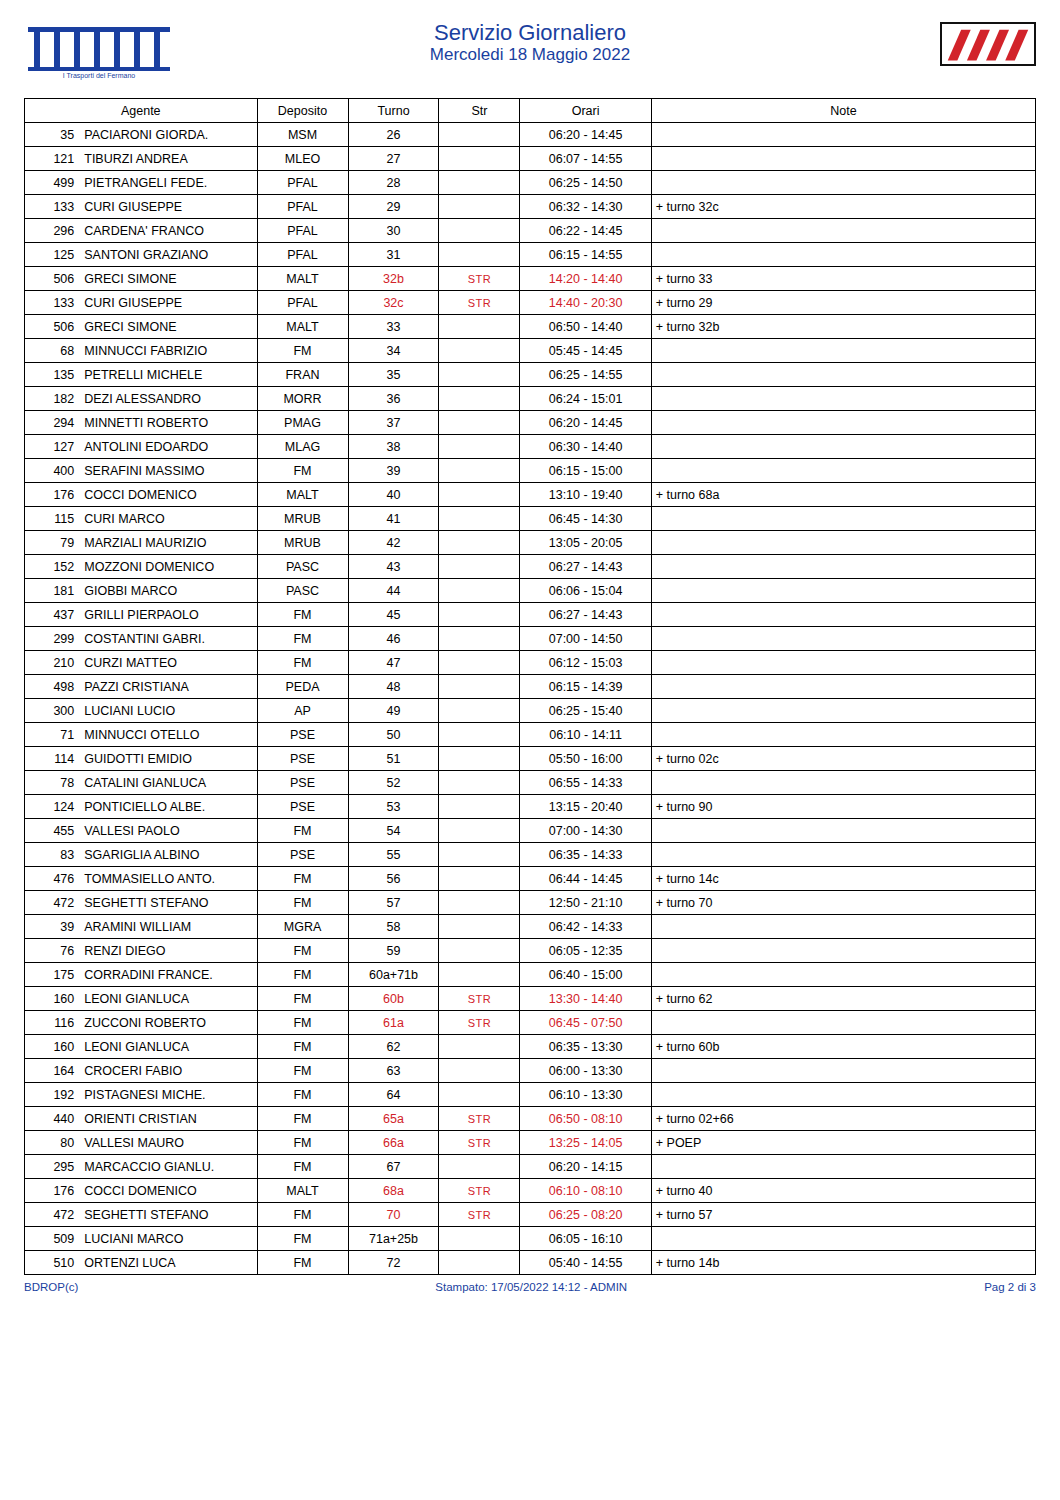I Trasporti del Fermano
Servizio Giornaliero
Mercoledi 18 Maggio 2022
| Agente | Deposito | Turno | Str | Orari | Note |
| --- | --- | --- | --- | --- | --- |
| 35 | PACIARONI GIORDA. | MSM | 26 | | 06:20 - 14:45 | |
| 121 | TIBURZI ANDREA | MLEO | 27 | | 06:07 - 14:55 | |
| 499 | PIETRANGELI FEDE. | PFAL | 28 | | 06:25 - 14:50 | |
| 133 | CURI GIUSEPPE | PFAL | 29 | | 06:32 - 14:30 | + turno 32c |
| 296 | CARDENA' FRANCO | PFAL | 30 | | 06:22 - 14:45 | |
| 125 | SANTONI GRAZIANO | PFAL | 31 | | 06:15 - 14:55 | |
| 506 | GRECI SIMONE | MALT | 32b | STR | 14:20 - 14:40 | + turno 33 |
| 133 | CURI GIUSEPPE | PFAL | 32c | STR | 14:40 - 20:30 | + turno 29 |
| 506 | GRECI SIMONE | MALT | 33 | | 06:50 - 14:40 | + turno 32b |
| 68 | MINNUCCI FABRIZIO | FM | 34 | | 05:45 - 14:45 | |
| 135 | PETRELLI MICHELE | FRAN | 35 | | 06:25 - 14:55 | |
| 182 | DEZI ALESSANDRO | MORR | 36 | | 06:24 - 15:01 | |
| 294 | MINNETTI ROBERTO | PMAG | 37 | | 06:20 - 14:45 | |
| 127 | ANTOLINI EDOARDO | MLAG | 38 | | 06:30 - 14:40 | |
| 400 | SERAFINI MASSIMO | FM | 39 | | 06:15 - 15:00 | |
| 176 | COCCI DOMENICO | MALT | 40 | | 13:10 - 19:40 | + turno 68a |
| 115 | CURI MARCO | MRUB | 41 | | 06:45 - 14:30 | |
| 79 | MARZIALI MAURIZIO | MRUB | 42 | | 13:05 - 20:05 | |
| 152 | MOZZONI DOMENICO | PASC | 43 | | 06:27 - 14:43 | |
| 181 | GIOBBI MARCO | PASC | 44 | | 06:06 - 15:04 | |
| 437 | GRILLI PIERPAOLO | FM | 45 | | 06:27 - 14:43 | |
| 299 | COSTANTINI GABRI. | FM | 46 | | 07:00 - 14:50 | |
| 210 | CURZI MATTEO | FM | 47 | | 06:12 - 15:03 | |
| 498 | PAZZI CRISTIANA | PEDA | 48 | | 06:15 - 14:39 | |
| 300 | LUCIANI LUCIO | AP | 49 | | 06:25 - 15:40 | |
| 71 | MINNUCCI OTELLO | PSE | 50 | | 06:10 - 14:11 | |
| 114 | GUIDOTTI EMIDIO | PSE | 51 | | 05:50 - 16:00 | + turno 02c |
| 78 | CATALINI GIANLUCA | PSE | 52 | | 06:55 - 14:33 | |
| 124 | PONTICIELLO ALBE. | PSE | 53 | | 13:15 - 20:40 | + turno 90 |
| 455 | VALLESI PAOLO | FM | 54 | | 07:00 - 14:30 | |
| 83 | SGARIGLIA ALBINO | PSE | 55 | | 06:35 - 14:33 | |
| 476 | TOMMASIELLO ANTO. | FM | 56 | | 06:44 - 14:45 | + turno 14c |
| 472 | SEGHETTI STEFANO | FM | 57 | | 12:50 - 21:10 | + turno 70 |
| 39 | ARAMINI WILLIAM | MGRA | 58 | | 06:42 - 14:33 | |
| 76 | RENZI DIEGO | FM | 59 | | 06:05 - 12:35 | |
| 175 | CORRADINI FRANCE. | FM | 60a+71b | | 06:40 - 15:00 | |
| 160 | LEONI GIANLUCA | FM | 60b | STR | 13:30 - 14:40 | + turno 62 |
| 116 | ZUCCONI ROBERTO | FM | 61a | STR | 06:45 - 07:50 | |
| 160 | LEONI GIANLUCA | FM | 62 | | 06:35 - 13:30 | + turno 60b |
| 164 | CROCERI FABIO | FM | 63 | | 06:00 - 13:30 | |
| 192 | PISTAGNESI MICHE. | FM | 64 | | 06:10 - 13:30 | |
| 440 | ORIENTI CRISTIAN | FM | 65a | STR | 06:50 - 08:10 | + turno 02+66 |
| 80 | VALLESI MAURO | FM | 66a | STR | 13:25 - 14:05 | + POEP |
| 295 | MARCACCIO GIANLU. | FM | 67 | | 06:20 - 14:15 | |
| 176 | COCCI DOMENICO | MALT | 68a | STR | 06:10 - 08:10 | + turno 40 |
| 472 | SEGHETTI STEFANO | FM | 70 | STR | 06:25 - 08:20 | + turno 57 |
| 509 | LUCIANI MARCO | FM | 71a+25b | | 06:05 - 16:10 | |
| 510 | ORTENZI LUCA | FM | 72 | | 05:40 - 14:55 | + turno 14b |
BDROP(c)
Stampato: 17/05/2022 14:12 - ADMIN
Pag 2 di 3